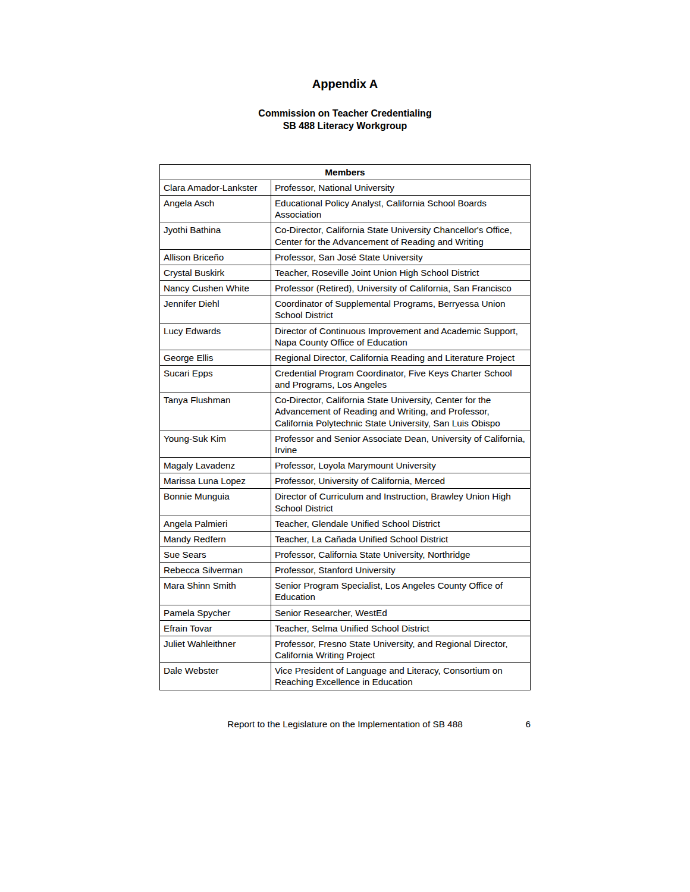Appendix A
Commission on Teacher Credentialing
SB 488 Literacy Workgroup
| Members |
| --- |
| Clara Amador-Lankster | Professor, National University |
| Angela Asch | Educational Policy Analyst, California School Boards Association |
| Jyothi Bathina | Co-Director, California State University Chancellor's Office, Center for the Advancement of Reading and Writing |
| Allison Briceño | Professor, San José State University |
| Crystal Buskirk | Teacher, Roseville Joint Union High School District |
| Nancy Cushen White | Professor (Retired), University of California, San Francisco |
| Jennifer Diehl | Coordinator of Supplemental Programs, Berryessa Union School District |
| Lucy Edwards | Director of Continuous Improvement and Academic Support, Napa County Office of Education |
| George Ellis | Regional Director, California Reading and Literature Project |
| Sucari Epps | Credential Program Coordinator, Five Keys Charter School and Programs, Los Angeles |
| Tanya Flushman | Co-Director, California State University, Center for the Advancement of Reading and Writing, and Professor, California Polytechnic State University, San Luis Obispo |
| Young-Suk Kim | Professor and Senior Associate Dean, University of California, Irvine |
| Magaly Lavadenz | Professor, Loyola Marymount University |
| Marissa Luna Lopez | Professor, University of California, Merced |
| Bonnie Munguia | Director of Curriculum and Instruction, Brawley Union High School District |
| Angela Palmieri | Teacher, Glendale Unified School District |
| Mandy Redfern | Teacher, La Cañada Unified School District |
| Sue Sears | Professor, California State University, Northridge |
| Rebecca Silverman | Professor, Stanford University |
| Mara Shinn Smith | Senior Program Specialist, Los Angeles County Office of Education |
| Pamela Spycher | Senior Researcher, WestEd |
| Efrain Tovar | Teacher, Selma Unified School District |
| Juliet Wahleithner | Professor, Fresno State University, and Regional Director, California Writing Project |
| Dale Webster | Vice President of Language and Literacy, Consortium on Reaching Excellence in Education |
Report to the Legislature on the Implementation of SB 488 6